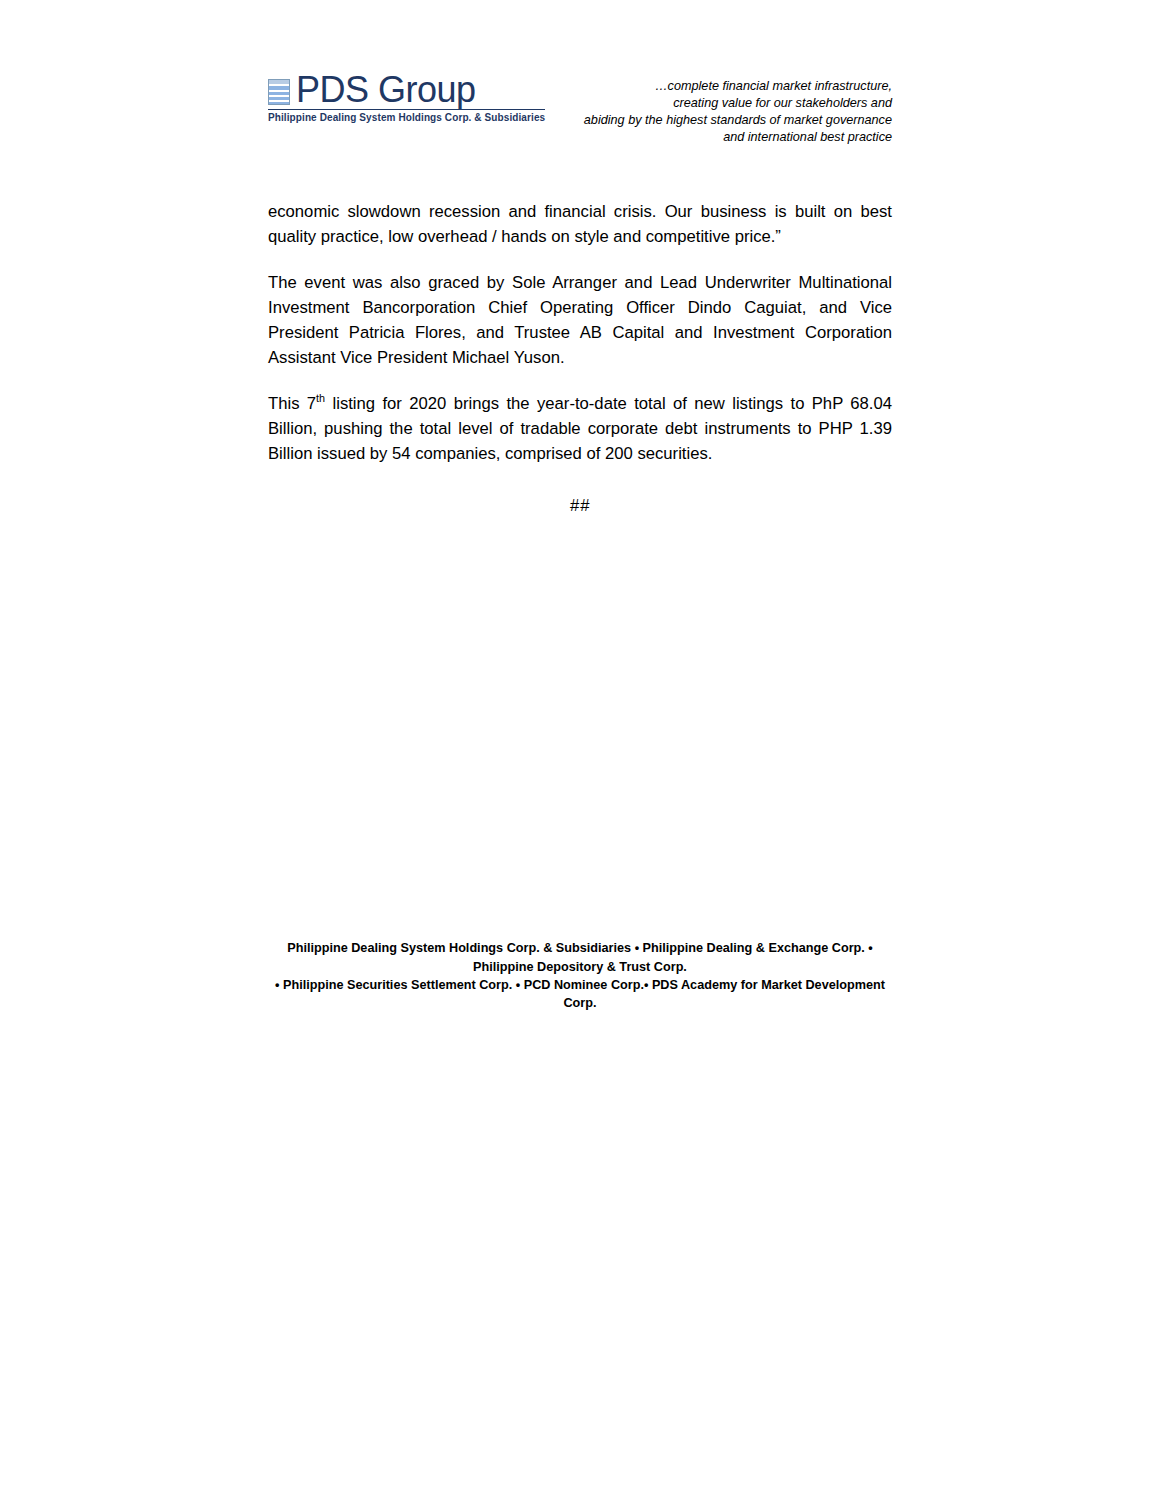PDS Group
Philippine Dealing System Holdings Corp. & Subsidiaries
…complete financial market infrastructure,
creating value for our stakeholders and
abiding by the highest standards of market governance
and international best practice
economic slowdown recession and financial crisis. Our business is built on best quality practice, low overhead / hands on style and competitive price.”
The event was also graced by Sole Arranger and Lead Underwriter Multinational Investment Bancorporation Chief Operating Officer Dindo Caguiat, and Vice President Patricia Flores, and Trustee AB Capital and Investment Corporation Assistant Vice President Michael Yuson.
This 7th listing for 2020 brings the year-to-date total of new listings to PhP 68.04 Billion, pushing the total level of tradable corporate debt instruments to PHP 1.39 Billion issued by 54 companies, comprised of 200 securities.
##
Philippine Dealing System Holdings Corp. & Subsidiaries • Philippine Dealing & Exchange Corp. • Philippine Depository & Trust Corp.
• Philippine Securities Settlement Corp. • PCD Nominee Corp.• PDS Academy for Market Development Corp.